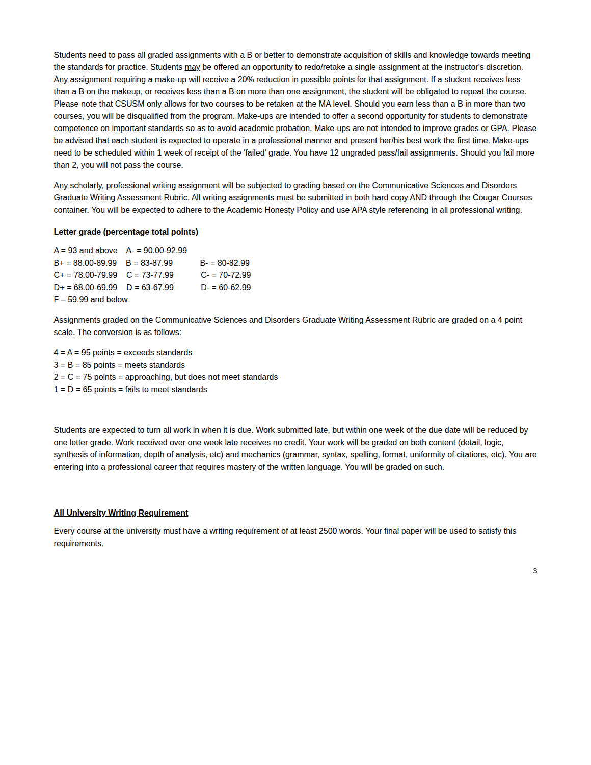Students need to pass all graded assignments with a B or better to demonstrate acquisition of skills and knowledge towards meeting the standards for practice. Students may be offered an opportunity to redo/retake a single assignment at the instructor's discretion. Any assignment requiring a make-up will receive a 20% reduction in possible points for that assignment. If a student receives less than a B on the makeup, or receives less than a B on more than one assignment, the student will be obligated to repeat the course. Please note that CSUSM only allows for two courses to be retaken at the MA level. Should you earn less than a B in more than two courses, you will be disqualified from the program. Make-ups are intended to offer a second opportunity for students to demonstrate competence on important standards so as to avoid academic probation. Make-ups are not intended to improve grades or GPA. Please be advised that each student is expected to operate in a professional manner and present her/his best work the first time. Make-ups need to be scheduled within 1 week of receipt of the 'failed' grade. You have 12 ungraded pass/fail assignments. Should you fail more than 2, you will not pass the course.
Any scholarly, professional writing assignment will be subjected to grading based on the Communicative Sciences and Disorders Graduate Writing Assessment Rubric. All writing assignments must be submitted in both hard copy AND through the Cougar Courses container. You will be expected to adhere to the Academic Honesty Policy and use APA style referencing in all professional writing.
Letter grade (percentage total points)
A = 93 and above A- = 90.00-92.99
B+ = 88.00-89.99 B = 83-87.99 B- = 80-82.99
C+ = 78.00-79.99 C = 73-77.99 C- = 70-72.99
D+ = 68.00-69.99 D = 63-67.99 D- = 60-62.99
F – 59.99 and below
Assignments graded on the Communicative Sciences and Disorders Graduate Writing Assessment Rubric are graded on a 4 point scale. The conversion is as follows:
4 = A = 95 points = exceeds standards
3 = B = 85 points = meets standards
2 = C = 75 points = approaching, but does not meet standards
1 = D = 65 points = fails to meet standards
Students are expected to turn all work in when it is due. Work submitted late, but within one week of the due date will be reduced by one letter grade. Work received over one week late receives no credit. Your work will be graded on both content (detail, logic, synthesis of information, depth of analysis, etc) and mechanics (grammar, syntax, spelling, format, uniformity of citations, etc). You are entering into a professional career that requires mastery of the written language. You will be graded on such.
All University Writing Requirement
Every course at the university must have a writing requirement of at least 2500 words. Your final paper will be used to satisfy this requirements.
3